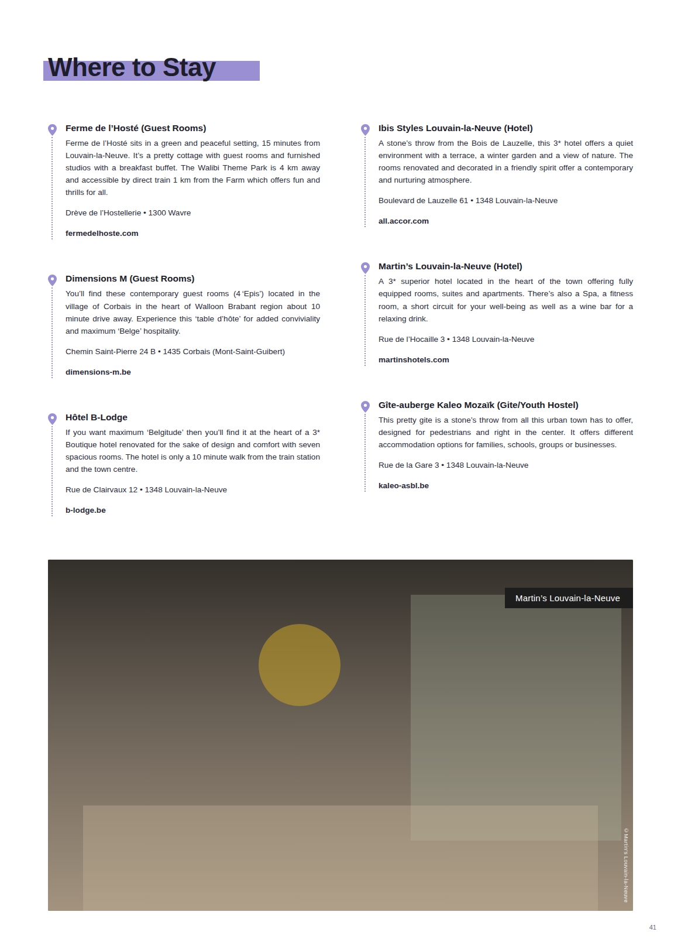Where to Stay
Ferme de l’Hosté (Guest Rooms)
Ferme de l’Hosté sits in a green and peaceful setting, 15 minutes from Louvain-la-Neuve. It’s a pretty cottage with guest rooms and furnished studios with a breakfast buffet. The Walibi Theme Park is 4 km away and accessible by direct train 1 km from the Farm which offers fun and thrills for all.
Drève de l’Hostellerie • 1300 Wavre
fermedelhoste.com
Dimensions M (Guest Rooms)
You’ll find these contemporary guest rooms (4 ‘Epis’) located in the village of Corbais in the heart of Walloon Brabant region about 10 minute drive away. Experience this ‘table d’hôte’ for added conviviality and maximum ‘Belge’ hospitality.
Chemin Saint-Pierre 24 B • 1435 Corbais (Mont-Saint-Guibert)
dimensions-m.be
Hôtel B-Lodge
If you want maximum ‘Belgitude’ then you’ll find it at the heart of a 3* Boutique hotel renovated for the sake of design and comfort with seven spacious rooms. The hotel is only a 10 minute walk from the train station and the town centre.
Rue de Clairvaux 12 • 1348 Louvain-la-Neuve
b-lodge.be
Ibis Styles Louvain-la-Neuve (Hotel)
A stone’s throw from the Bois de Lauzelle, this 3* hotel offers a quiet environment with a terrace, a winter garden and a view of nature. The rooms renovated and decorated in a friendly spirit offer a contemporary and nurturing atmosphere.
Boulevard de Lauzelle 61 • 1348 Louvain-la-Neuve
all.accor.com
Martin’s Louvain-la-Neuve (Hotel)
A 3* superior hotel located in the heart of the town offering fully equipped rooms, suites and apartments. There’s also a Spa, a fitness room, a short circuit for your well-being as well as a wine bar for a relaxing drink.
Rue de l’Hocaille 3 • 1348 Louvain-la-Neuve
martinshotels.com
Gîte-auberge Kaleo Mozaïk (Gite/Youth Hostel)
This pretty gite is a stone’s throw from all this urban town has to offer, designed for pedestrians and right in the center. It offers different accommodation options for families, schools, groups or businesses.
Rue de la Gare 3 • 1348 Louvain-la-Neuve
kaleo-asbl.be
Martin’s Louvain-la-Neuve
©Martin’s Louvain-la-Neuve
41